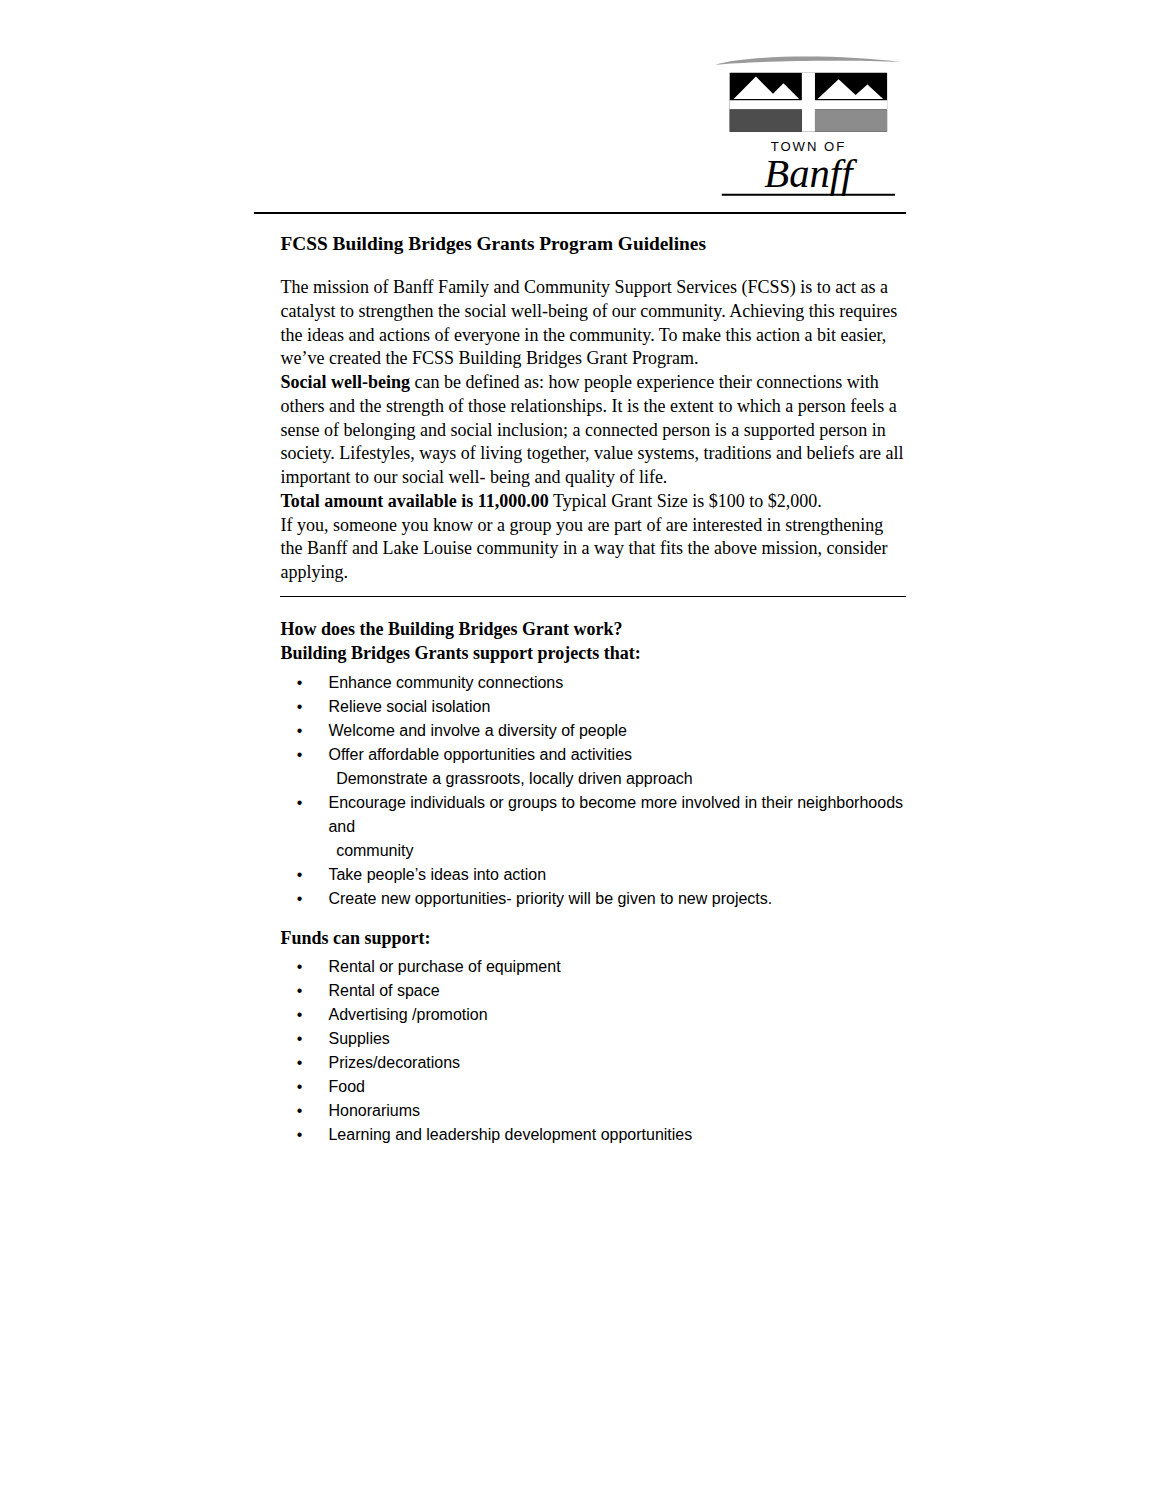TOWN OF Banff
FCSS Building Bridges Grants Program Guidelines
The mission of Banff Family and Community Support Services (FCSS) is to act as a catalyst to strengthen the social well-being of our community. Achieving this requires the ideas and actions of everyone in the community. To make this action a bit easier, we’ve created the FCSS Building Bridges Grant Program.
Social well-being can be defined as: how people experience their connections with others and the strength of those relationships. It is the extent to which a person feels a sense of belonging and social inclusion; a connected person is a supported person in society. Lifestyles, ways of living together, value systems, traditions and beliefs are all important to our social well- being and quality of life.
Total amount available is 11,000.00 Typical Grant Size is $100 to $2,000.
If you, someone you know or a group you are part of are interested in strengthening the Banff and Lake Louise community in a way that fits the above mission, consider applying.
How does the Building Bridges Grant work?
Building Bridges Grants support projects that:
Enhance community connections
Relieve social isolation
Welcome and involve a diversity of people
Offer affordable opportunities and activities Demonstrate a grassroots, locally driven approach
Encourage individuals or groups to become more involved in their neighborhoods and community
Take people’s ideas into action
Create new opportunities- priority will be given to new projects.
Funds can support:
Rental or purchase of equipment
Rental of space
Advertising /promotion
Supplies
Prizes/decorations
Food
Honorariums
Learning and leadership development opportunities